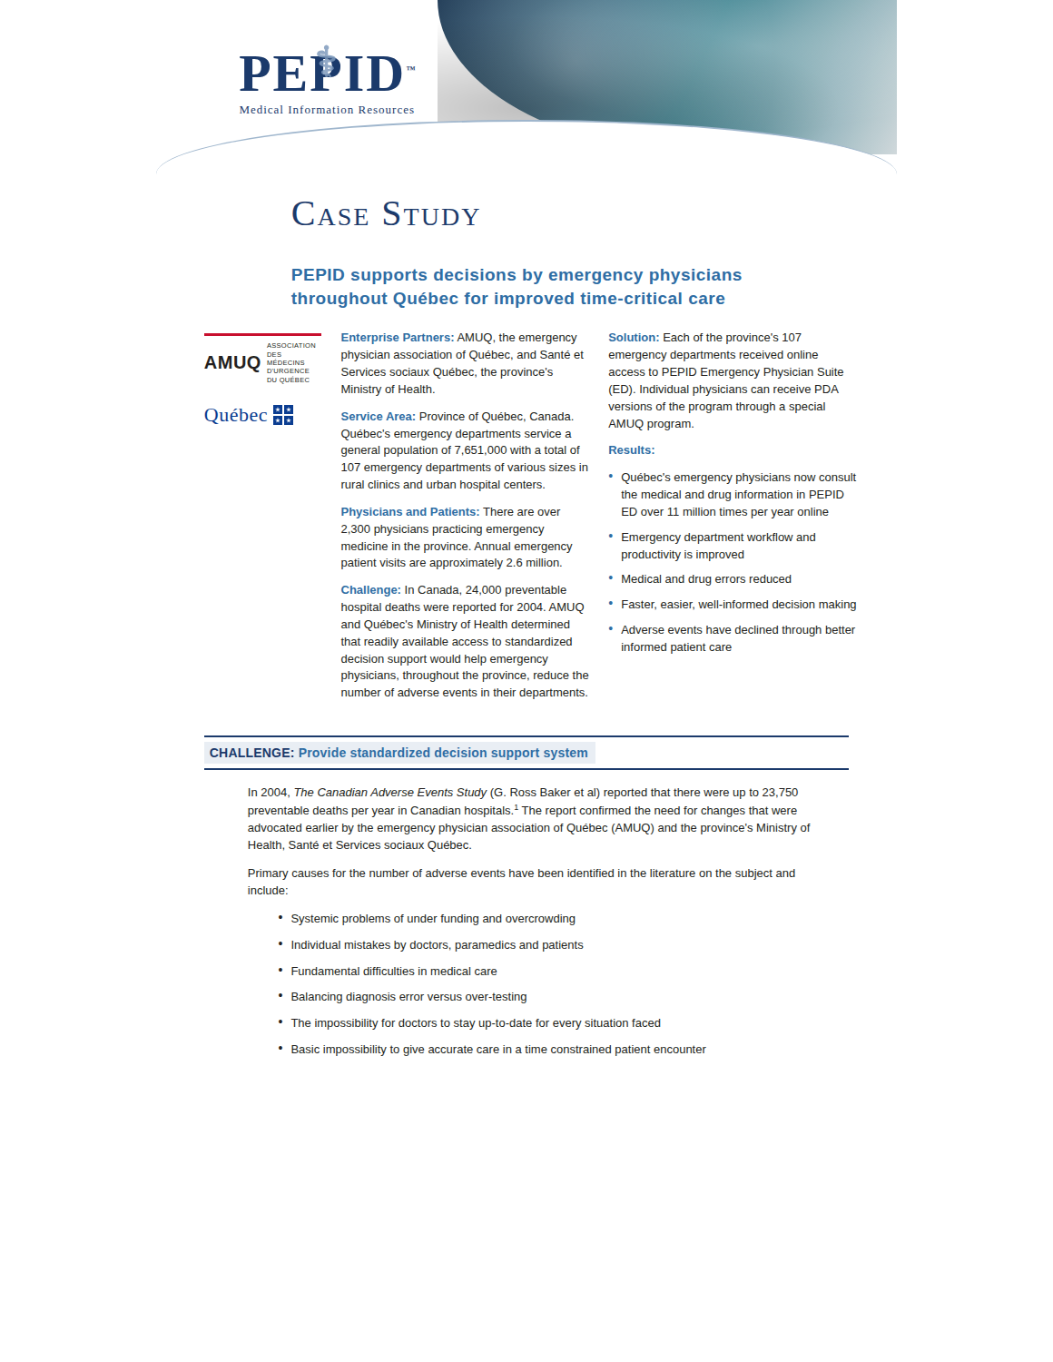PEP⚕ID™
Medical Information Resources
Case Study
PEPID supports decisions by emergency physicians throughout Québec for improved time-critical care
AMUQ
Association
des médecins
d'urgence
du Québec
Québec
Enterprise Partners: AMUQ, the emergency physician association of Québec, and Santé et Services sociaux Québec, the province's Ministry of Health.
Service Area: Province of Québec, Canada. Québec's emergency departments service a general population of 7,651,000 with a total of 107 emergency departments of various sizes in rural clinics and urban hospital centers.
Physicians and Patients: There are over 2,300 physicians practicing emergency medicine in the province. Annual emergency patient visits are approximately 2.6 million.
Challenge: In Canada, 24,000 preventable hospital deaths were reported for 2004. AMUQ and Québec's Ministry of Health determined that readily available access to standardized decision support would help emergency physicians, throughout the province, reduce the number of adverse events in their departments.
Solution: Each of the province's 107 emergency departments received online access to PEPID Emergency Physician Suite (ED). Individual physicians can receive PDA versions of the program through a special AMUQ program.
Results:
Québec's emergency physicians now consult the medical and drug information in PEPID ED over 11 million times per year online
Emergency department workflow and productivity is improved
Medical and drug errors reduced
Faster, easier, well-informed decision making
Adverse events have declined through better informed patient care
CHALLENGE: Provide standardized decision support system
In 2004, The Canadian Adverse Events Study (G. Ross Baker et al) reported that there were up to 23,750 preventable deaths per year in Canadian hospitals.1 The report confirmed the need for changes that were advocated earlier by the emergency physician association of Québec (AMUQ) and the province's Ministry of Health, Santé et Services sociaux Québec.
Primary causes for the number of adverse events have been identified in the literature on the subject and include:
Systemic problems of under funding and overcrowding
Individual mistakes by doctors, paramedics and patients
Fundamental difficulties in medical care
Balancing diagnosis error versus over-testing
The impossibility for doctors to stay up-to-date for every situation faced
Basic impossibility to give accurate care in a time constrained patient encounter